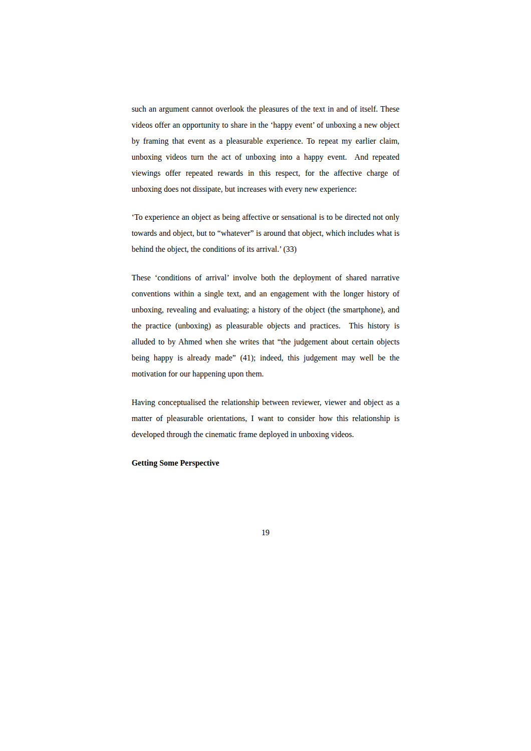such an argument cannot overlook the pleasures of the text in and of itself. These videos offer an opportunity to share in the ‘happy event’ of unboxing a new object by framing that event as a pleasurable experience. To repeat my earlier claim, unboxing videos turn the act of unboxing into a happy event. And repeated viewings offer repeated rewards in this respect, for the affective charge of unboxing does not dissipate, but increases with every new experience:
‘To experience an object as being affective or sensational is to be directed not only towards and object, but to “whatever” is around that object, which includes what is behind the object, the conditions of its arrival.’ (33)
These ‘conditions of arrival’ involve both the deployment of shared narrative conventions within a single text, and an engagement with the longer history of unboxing, revealing and evaluating; a history of the object (the smartphone), and the practice (unboxing) as pleasurable objects and practices. This history is alluded to by Ahmed when she writes that “the judgement about certain objects being happy is already made” (41); indeed, this judgement may well be the motivation for our happening upon them.
Having conceptualised the relationship between reviewer, viewer and object as a matter of pleasurable orientations, I want to consider how this relationship is developed through the cinematic frame deployed in unboxing videos.
Getting Some Perspective
19